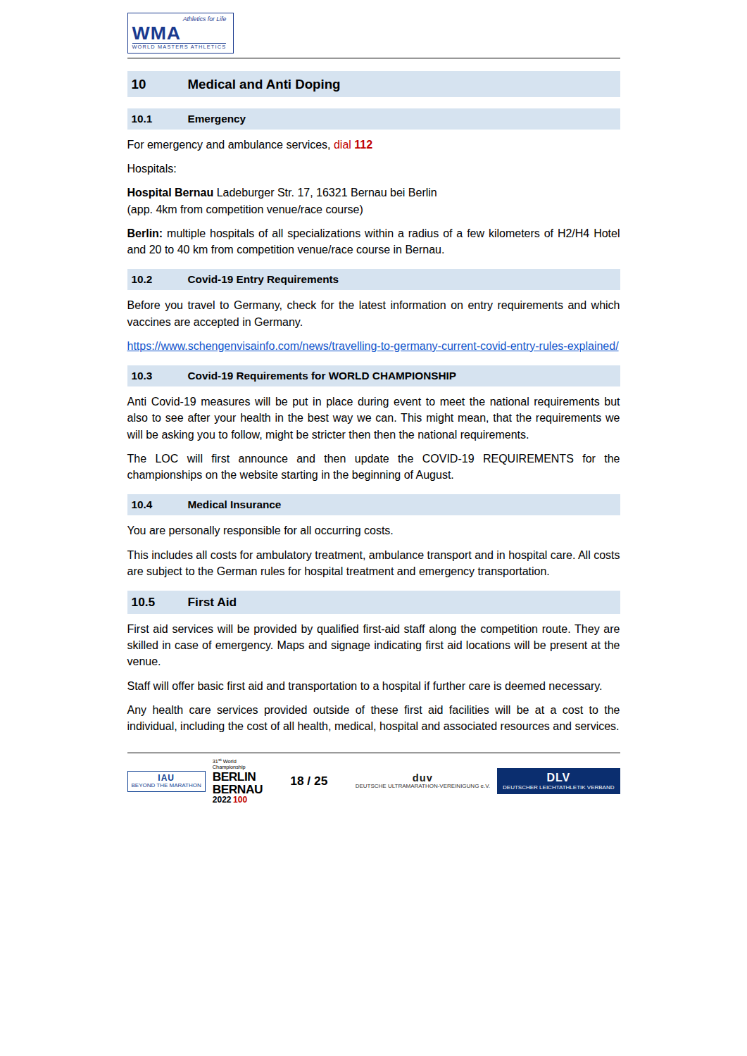Athletics for Life
WMA
WORLD MASTERS ATHLETICS
10 Medical and Anti Doping
10.1 Emergency
For emergency and ambulance services, dial 112
Hospitals:
Hospital Bernau Ladeburger Str. 17, 16321 Bernau bei Berlin
(app. 4km from competition venue/race course)
Berlin: multiple hospitals of all specializations within a radius of a few kilometers of H2/H4 Hotel and 20 to 40 km from competition venue/race course in Bernau.
10.2 Covid-19 Entry Requirements
Before you travel to Germany, check for the latest information on entry requirements and which vaccines are accepted in Germany.
https://www.schengenvisainfo.com/news/travelling-to-germany-current-covid-entry-rules-explained/
10.3 Covid-19 Requirements for WORLD CHAMPIONSHIP
Anti Covid-19 measures will be put in place during event to meet the national requirements but also to see after your health in the best way we can. This might mean, that the requirements we will be asking you to follow, might be stricter then then the national requirements.
The LOC will first announce and then update the COVID-19 REQUIREMENTS for the championships on the website starting in the beginning of August.
10.4 Medical Insurance
You are personally responsible for all occurring costs.
This includes all costs for ambulatory treatment, ambulance transport and in hospital care. All costs are subject to the German rules for hospital treatment and emergency transportation.
10.5 First Aid
First aid services will be provided by qualified first-aid staff along the competition route. They are skilled in case of emergency. Maps and signage indicating first aid locations will be present at the venue.
Staff will offer basic first aid and transportation to a hospital if further care is deemed necessary.
Any health care services provided outside of these first aid facilities will be at a cost to the individual, including the cost of all health, medical, hospital and associated resources and services.
IAU
BEYOND THE MARATHON
31st World
Championship
BERLIN
BERNAU
2022 100
18 / 25
duv
DEUTSCHE ULTRAMARATHON-VEREINIGUNG e.V.
DLV
DEUTSCHER LEICHTATHLETIK VERBAND